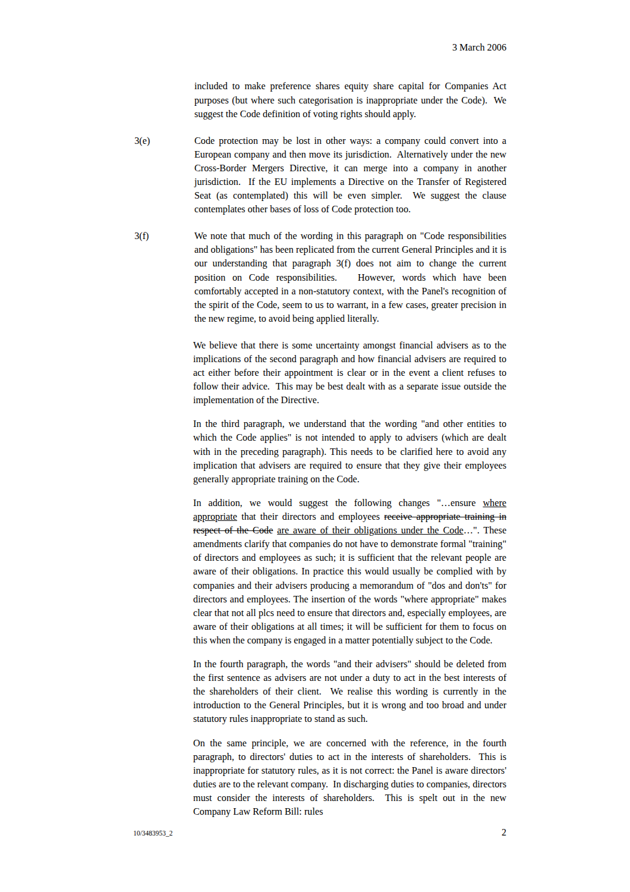3 March 2006
included to make preference shares equity share capital for Companies Act purposes (but where such categorisation is inappropriate under the Code). We suggest the Code definition of voting rights should apply.
3(e)
Code protection may be lost in other ways: a company could convert into a European company and then move its jurisdiction. Alternatively under the new Cross-Border Mergers Directive, it can merge into a company in another jurisdiction. If the EU implements a Directive on the Transfer of Registered Seat (as contemplated) this will be even simpler. We suggest the clause contemplates other bases of loss of Code protection too.
3(f)
We note that much of the wording in this paragraph on "Code responsibilities and obligations" has been replicated from the current General Principles and it is our understanding that paragraph 3(f) does not aim to change the current position on Code responsibilities. However, words which have been comfortably accepted in a non-statutory context, with the Panel's recognition of the spirit of the Code, seem to us to warrant, in a few cases, greater precision in the new regime, to avoid being applied literally.
We believe that there is some uncertainty amongst financial advisers as to the implications of the second paragraph and how financial advisers are required to act either before their appointment is clear or in the event a client refuses to follow their advice. This may be best dealt with as a separate issue outside the implementation of the Directive.
In the third paragraph, we understand that the wording "and other entities to which the Code applies" is not intended to apply to advisers (which are dealt with in the preceding paragraph). This needs to be clarified here to avoid any implication that advisers are required to ensure that they give their employees generally appropriate training on the Code.
In addition, we would suggest the following changes "…ensure where appropriate that their directors and employees receive appropriate training in respect of the Code are aware of their obligations under the Code…". These amendments clarify that companies do not have to demonstrate formal "training" of directors and employees as such; it is sufficient that the relevant people are aware of their obligations. In practice this would usually be complied with by companies and their advisers producing a memorandum of "dos and don'ts" for directors and employees. The insertion of the words "where appropriate" makes clear that not all plcs need to ensure that directors and, especially employees, are aware of their obligations at all times; it will be sufficient for them to focus on this when the company is engaged in a matter potentially subject to the Code.
In the fourth paragraph, the words "and their advisers" should be deleted from the first sentence as advisers are not under a duty to act in the best interests of the shareholders of their client. We realise this wording is currently in the introduction to the General Principles, but it is wrong and too broad and under statutory rules inappropriate to stand as such.
On the same principle, we are concerned with the reference, in the fourth paragraph, to directors' duties to act in the interests of shareholders. This is inappropriate for statutory rules, as it is not correct: the Panel is aware directors' duties are to the relevant company. In discharging duties to companies, directors must consider the interests of shareholders. This is spelt out in the new Company Law Reform Bill: rules
10/3483953_2 2